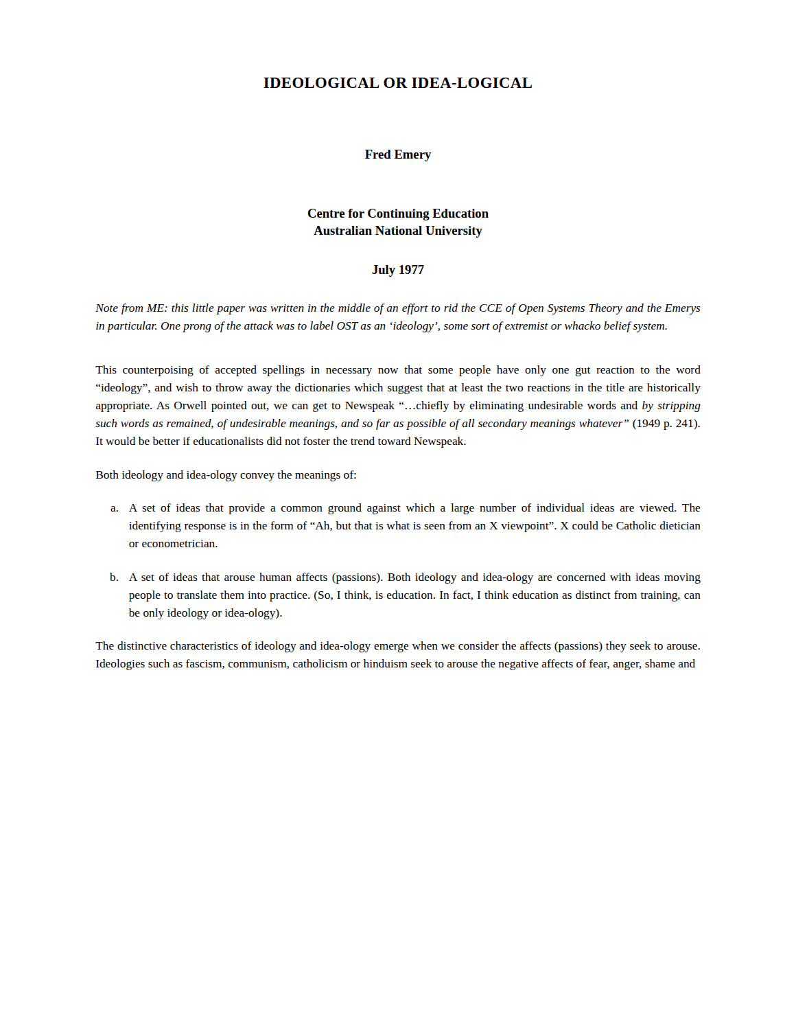IDEOLOGICAL OR IDEA-LOGICAL
Fred Emery
Centre for Continuing Education
Australian National University
July 1977
Note from ME: this little paper was written in the middle of an effort to rid the CCE of Open Systems Theory and the Emerys in particular. One prong of the attack was to label OST as an ‘ideology’, some sort of extremist or whacko belief system.
This counterpoising of accepted spellings in necessary now that some people have only one gut reaction to the word “ideology”, and wish to throw away the dictionaries which suggest that at least the two reactions in the title are historically appropriate. As Orwell pointed out, we can get to Newspeak “…chiefly by eliminating undesirable words and by stripping such words as remained, of undesirable meanings, and so far as possible of all secondary meanings whatever” (1949 p. 241). It would be better if educationalists did not foster the trend toward Newspeak.
Both ideology and idea-ology convey the meanings of:
A set of ideas that provide a common ground against which a large number of individual ideas are viewed. The identifying response is in the form of “Ah, but that is what is seen from an X viewpoint”. X could be Catholic dietician or econometrician.
A set of ideas that arouse human affects (passions). Both ideology and idea-ology are concerned with ideas moving people to translate them into practice. (So, I think, is education. In fact, I think education as distinct from training, can be only ideology or idea-ology).
The distinctive characteristics of ideology and idea-ology emerge when we consider the affects (passions) they seek to arouse. Ideologies such as fascism, communism, catholicism or hinduism seek to arouse the negative affects of fear, anger, shame and